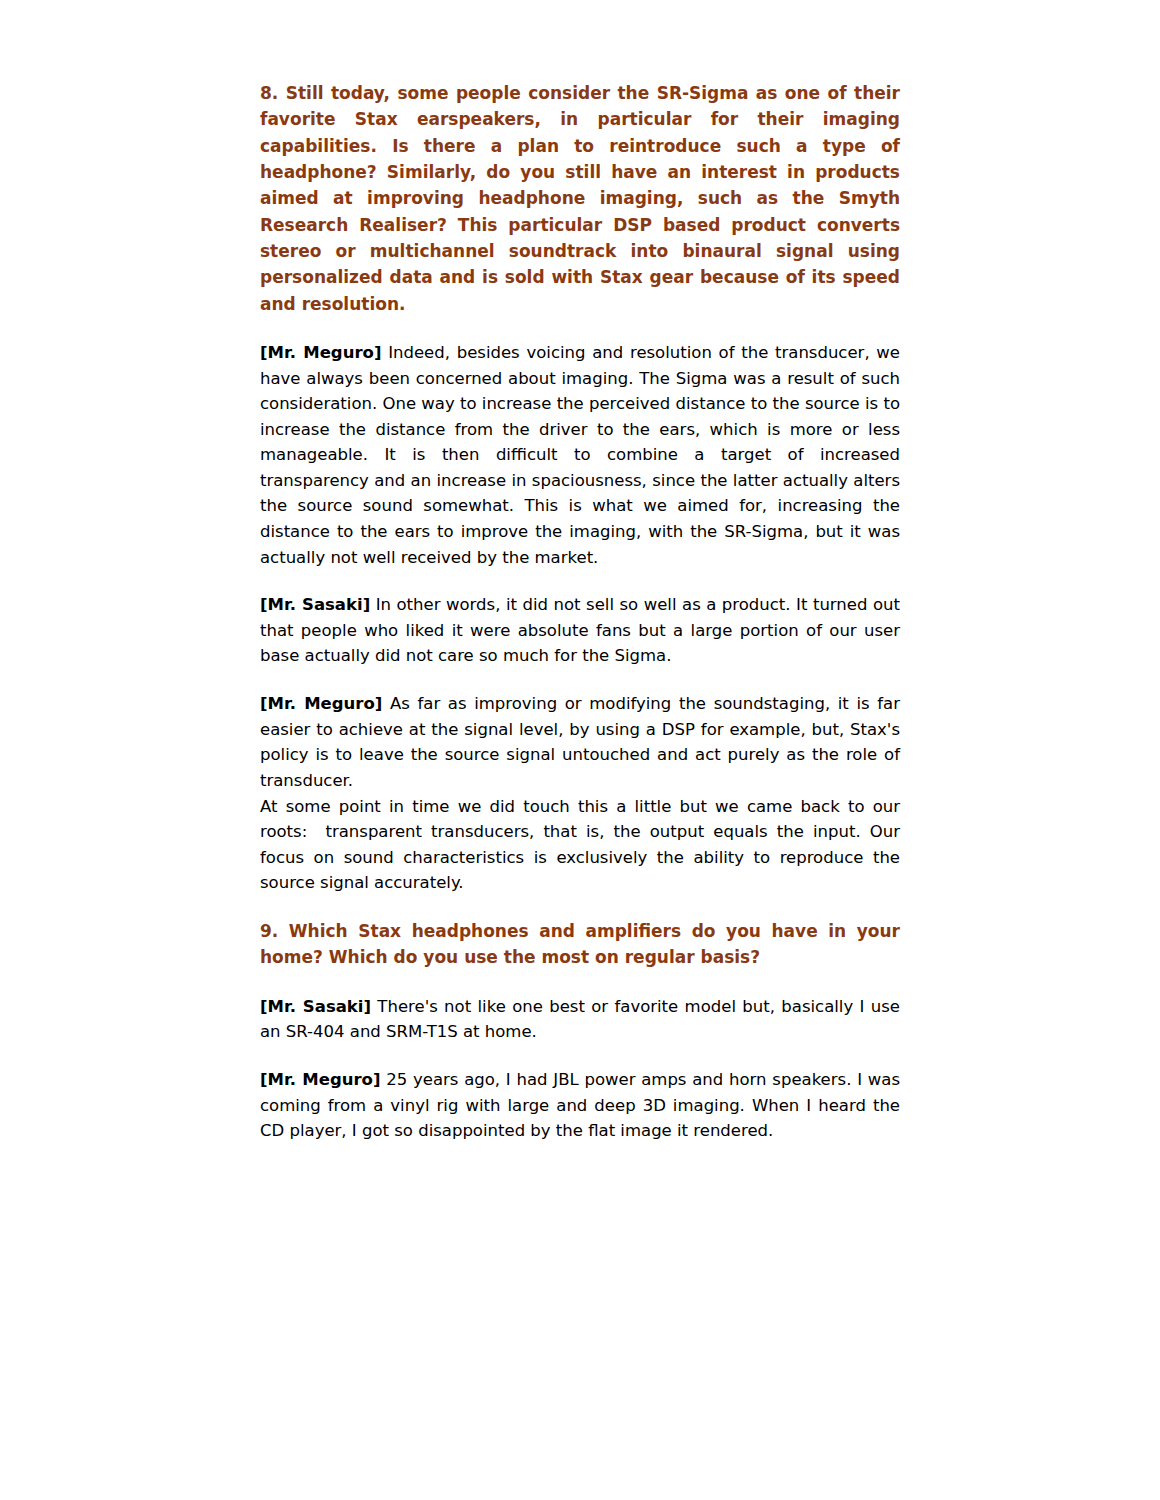8. Still today, some people consider the SR-Sigma as one of their favorite Stax earspeakers, in particular for their imaging capabilities. Is there a plan to reintroduce such a type of headphone? Similarly, do you still have an interest in products aimed at improving headphone imaging, such as the Smyth Research Realiser? This particular DSP based product converts stereo or multichannel soundtrack into binaural signal using personalized data and is sold with Stax gear because of its speed and resolution.
[Mr. Meguro] Indeed, besides voicing and resolution of the transducer, we have always been concerned about imaging. The Sigma was a result of such consideration. One way to increase the perceived distance to the source is to increase the distance from the driver to the ears, which is more or less manageable. It is then difficult to combine a target of increased transparency and an increase in spaciousness, since the latter actually alters the source sound somewhat. This is what we aimed for, increasing the distance to the ears to improve the imaging, with the SR-Sigma, but it was actually not well received by the market.
[Mr. Sasaki] In other words, it did not sell so well as a product. It turned out that people who liked it were absolute fans but a large portion of our user base actually did not care so much for the Sigma.
[Mr. Meguro] As far as improving or modifying the soundstaging, it is far easier to achieve at the signal level, by using a DSP for example, but, Stax's policy is to leave the source signal untouched and act purely as the role of transducer.
At some point in time we did touch this a little but we came back to our roots: transparent transducers, that is, the output equals the input. Our focus on sound characteristics is exclusively the ability to reproduce the source signal accurately.
9. Which Stax headphones and amplifiers do you have in your home? Which do you use the most on regular basis?
[Mr. Sasaki] There's not like one best or favorite model but, basically I use an SR-404 and SRM-T1S at home.
[Mr. Meguro] 25 years ago, I had JBL power amps and horn speakers. I was coming from a vinyl rig with large and deep 3D imaging. When I heard the CD player, I got so disappointed by the flat image it rendered.